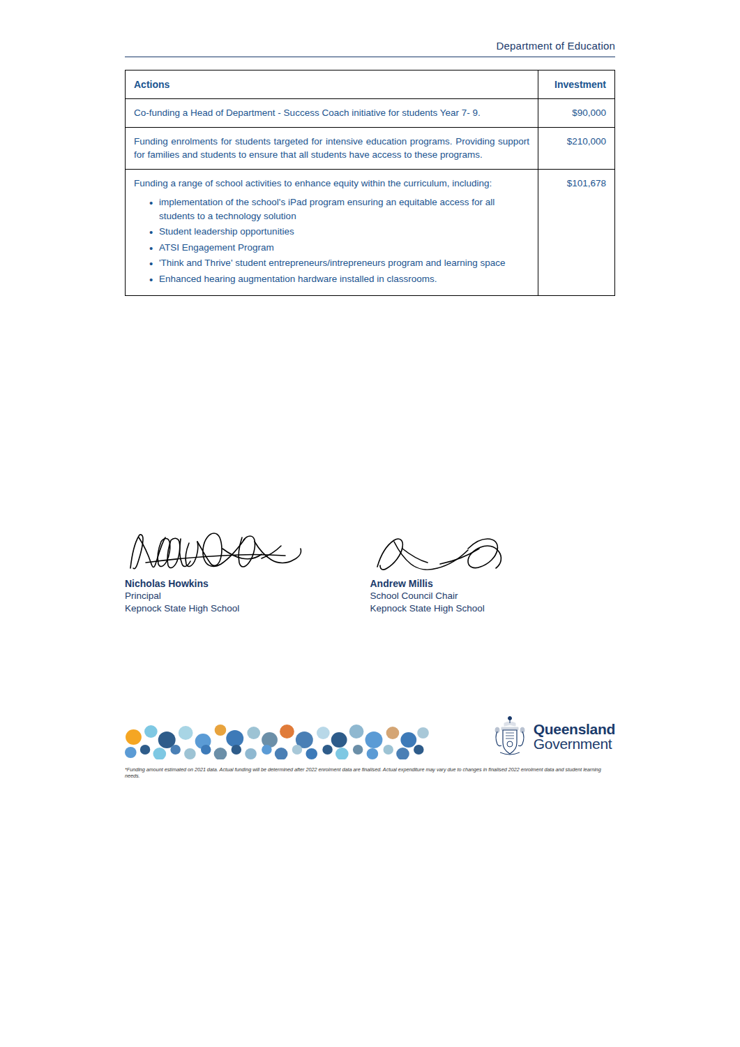Department of Education
| Actions | Investment |
| --- | --- |
| Co-funding a Head of Department - Success Coach initiative for students Year 7- 9. | $90,000 |
| Funding enrolments for students targeted for intensive education programs. Providing support for families and students to ensure that all students have access to these programs. | $210,000 |
| Funding a range of school activities to enhance equity within the curriculum, including: implementation of the school's iPad program ensuring an equitable access for all students to a technology solution Student leadership opportunities ATSI Engagement Program 'Think and Thrive' student entrepreneurs/intrepreneurs program and learning space Enhanced hearing augmentation hardware installed in classrooms. | $101,678 |
Nicholas Howkins
Principal
Kepnock State High School
Andrew Millis
School Council Chair
Kepnock State High School
Queensland
Government
*Funding amount estimated on 2021 data. Actual funding will be determined after 2022 enrolment data are finalised. Actual expenditure may vary due to changes in finalised 2022 enrolment data and student learning needs.